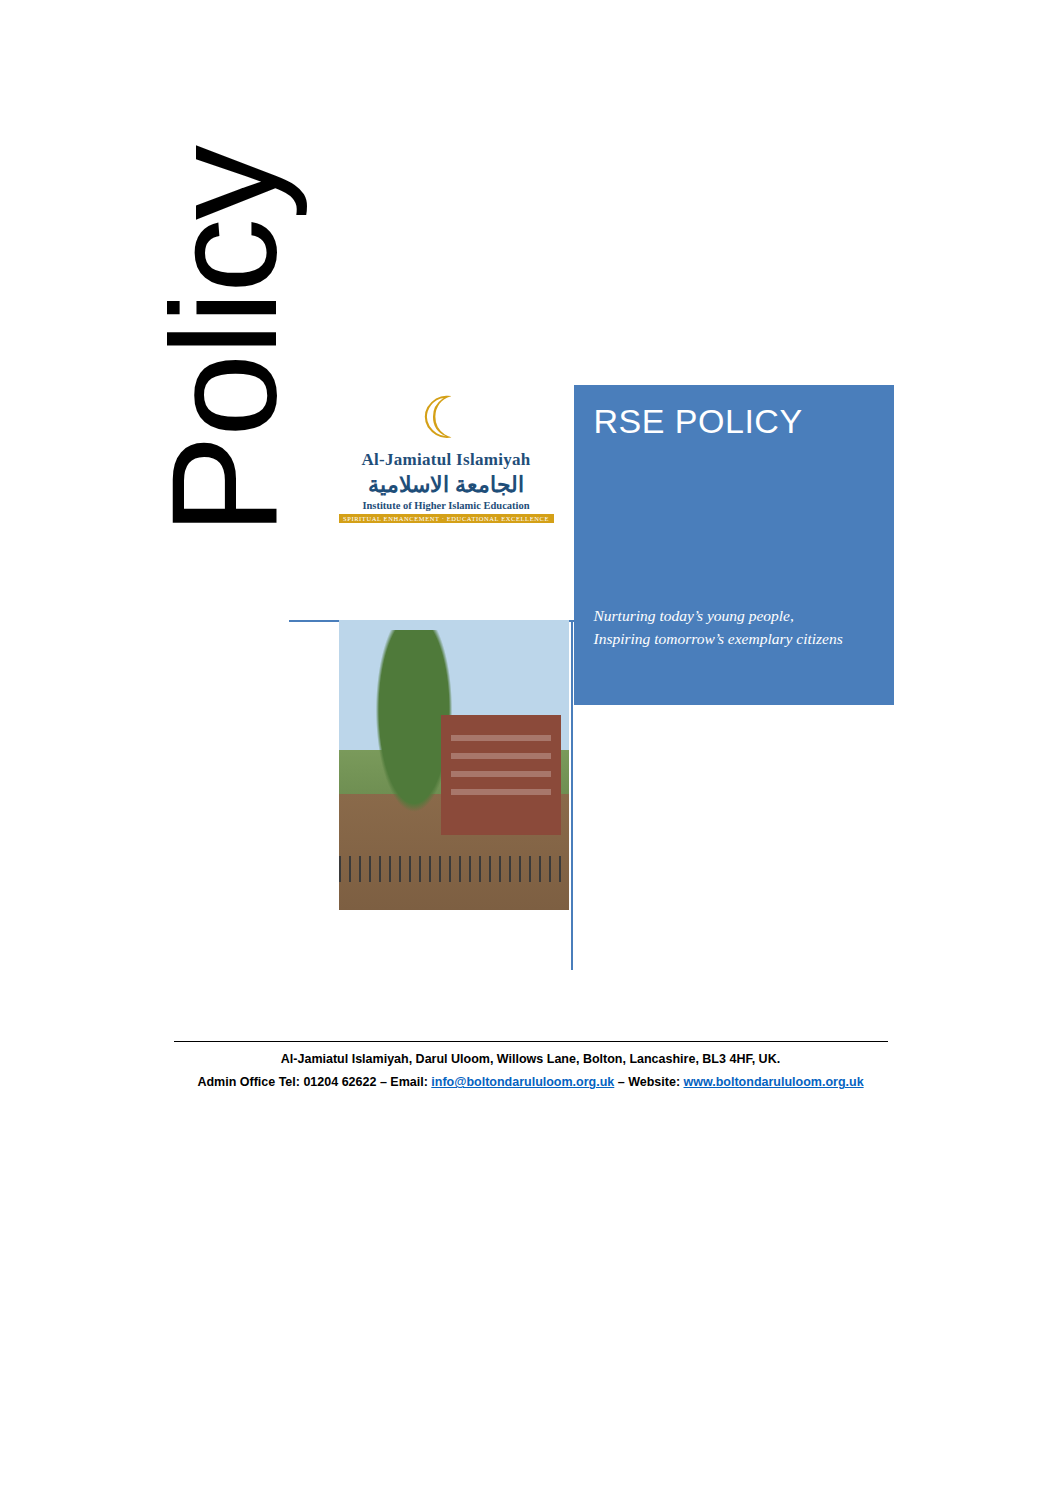Policy
☾
Al-Jamiatul Islamiyah
الجامعة الاسلامية
Institute of Higher Islamic Education
SPIRITUAL ENHANCEMENT · EDUCATIONAL EXCELLENCE
RSE POLICY
Nurturing today’s young people,
Inspiring tomorrow’s exemplary citizens
Al-Jamiatul Islamiyah, Darul Uloom, Willows Lane, Bolton, Lancashire, BL3 4HF, UK.
Admin Office Tel: 01204 62622 – Email: info@boltondarululoom.org.uk – Website: www.boltondarululoom.org.uk